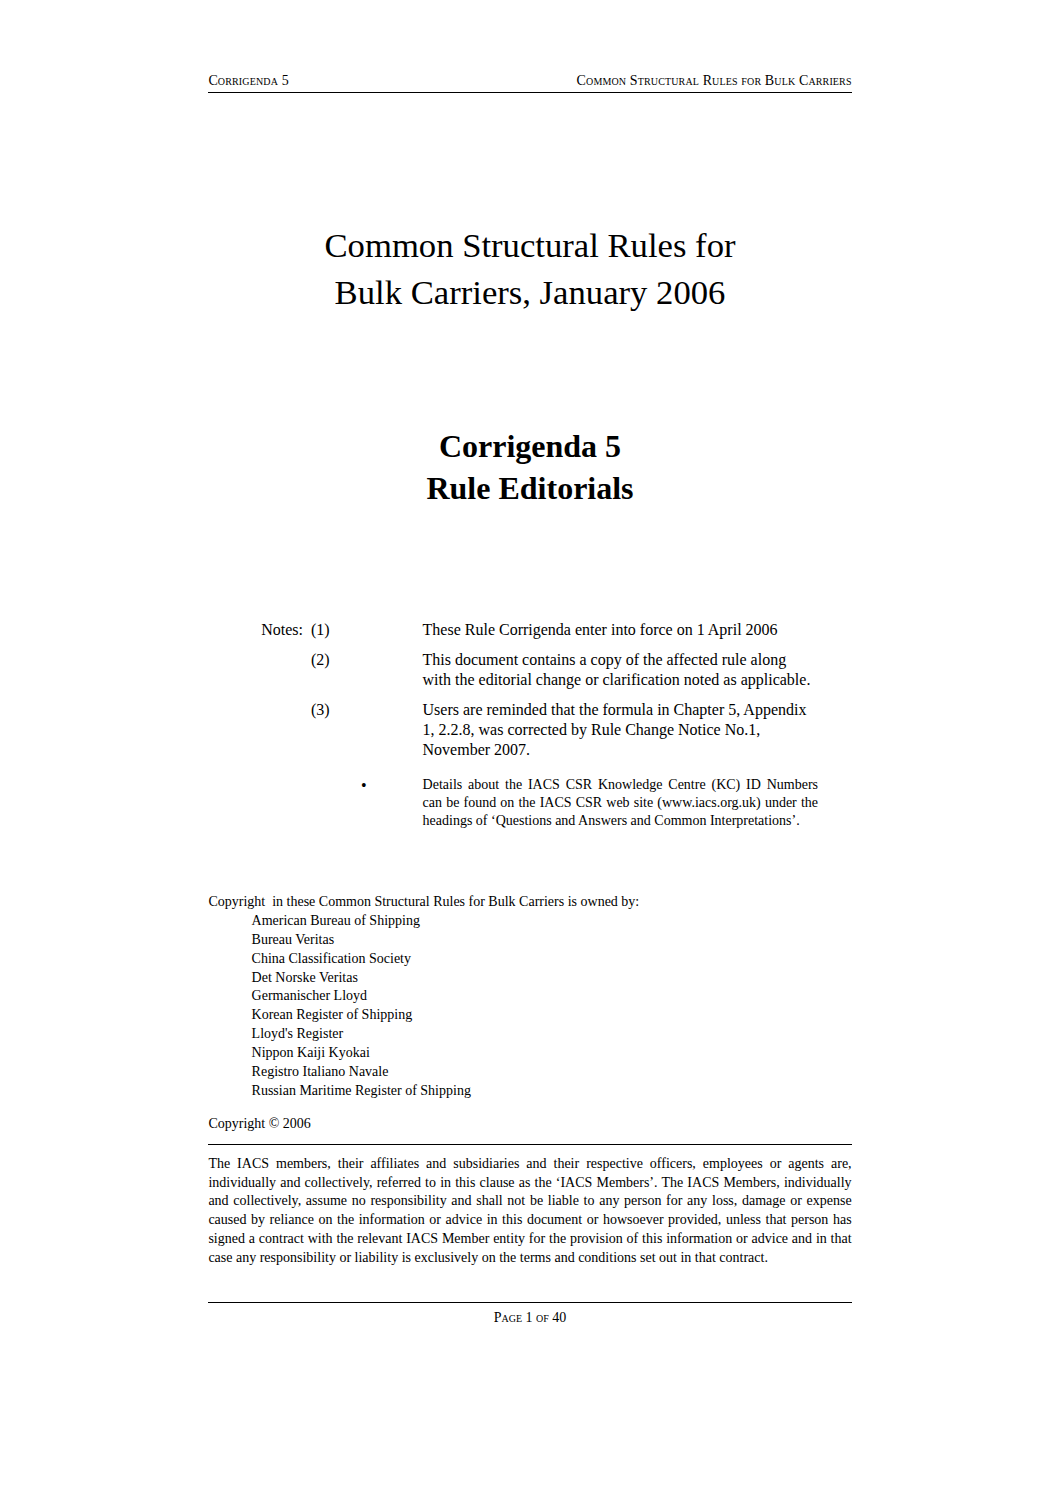Corrigenda 5
Common Structural Rules for Bulk Carriers
Common Structural Rules for
Bulk Carriers, January 2006
Corrigenda 5
Rule Editorials
| Notes: | (1) | These Rule Corrigenda enter into force on 1 April 2006 |
| | (2) | This document contains a copy of the affected rule along with the editorial change or clarification noted as applicable. |
| | (3) | Users are reminded that the formula in Chapter 5, Appendix 1, 2.2.8, was corrected by Rule Change Notice No.1, November 2007. |
| | • | Details about the IACS CSR Knowledge Centre (KC) ID Numbers can be found on the IACS CSR web site (www.iacs.org.uk) under the headings of ‘Questions and Answers and Common Interpretations’. |
Copyright in these Common Structural Rules for Bulk Carriers is owned by:
American Bureau of Shipping
Bureau Veritas
China Classification Society
Det Norske Veritas
Germanischer Lloyd
Korean Register of Shipping
Lloyd's Register
Nippon Kaiji Kyokai
Registro Italiano Navale
Russian Maritime Register of Shipping
Copyright © 2006
The IACS members, their affiliates and subsidiaries and their respective officers, employees or agents are, individually and collectively, referred to in this clause as the ‘IACS Members’. The IACS Members, individually and collectively, assume no responsibility and shall not be liable to any person for any loss, damage or expense caused by reliance on the information or advice in this document or howsoever provided, unless that person has signed a contract with the relevant IACS Member entity for the provision of this information or advice and in that case any responsibility or liability is exclusively on the terms and conditions set out in that contract.
Page 1 of 40